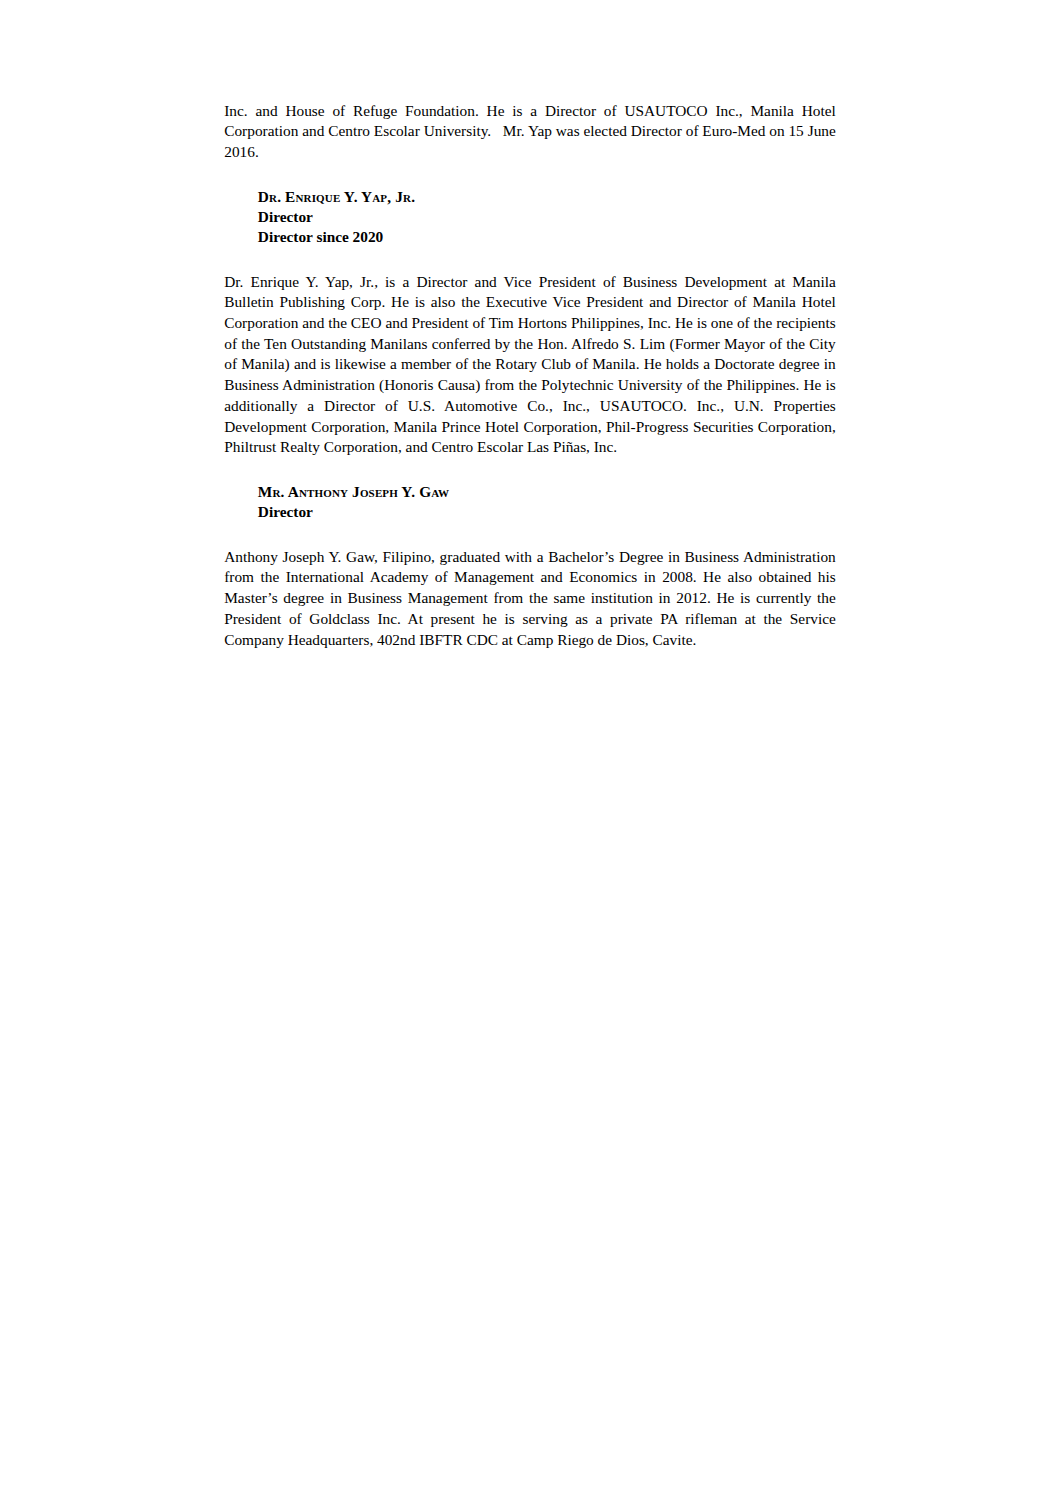Inc. and House of Refuge Foundation. He is a Director of USAUTOCO Inc., Manila Hotel Corporation and Centro Escolar University. Mr. Yap was elected Director of Euro-Med on 15 June 2016.
Dr. Enrique Y. Yap, Jr.
Director
Director since 2020
Dr. Enrique Y. Yap, Jr., is a Director and Vice President of Business Development at Manila Bulletin Publishing Corp. He is also the Executive Vice President and Director of Manila Hotel Corporation and the CEO and President of Tim Hortons Philippines, Inc. He is one of the recipients of the Ten Outstanding Manilans conferred by the Hon. Alfredo S. Lim (Former Mayor of the City of Manila) and is likewise a member of the Rotary Club of Manila. He holds a Doctorate degree in Business Administration (Honoris Causa) from the Polytechnic University of the Philippines. He is additionally a Director of U.S. Automotive Co., Inc., USAUTOCO. Inc., U.N. Properties Development Corporation, Manila Prince Hotel Corporation, Phil-Progress Securities Corporation, Philtrust Realty Corporation, and Centro Escolar Las Piñas, Inc.
Mr. Anthony Joseph Y. Gaw
Director
Anthony Joseph Y. Gaw, Filipino, graduated with a Bachelor’s Degree in Business Administration from the International Academy of Management and Economics in 2008. He also obtained his Master’s degree in Business Management from the same institution in 2012. He is currently the President of Goldclass Inc. At present he is serving as a private PA rifleman at the Service Company Headquarters, 402nd IBFTR CDC at Camp Riego de Dios, Cavite.